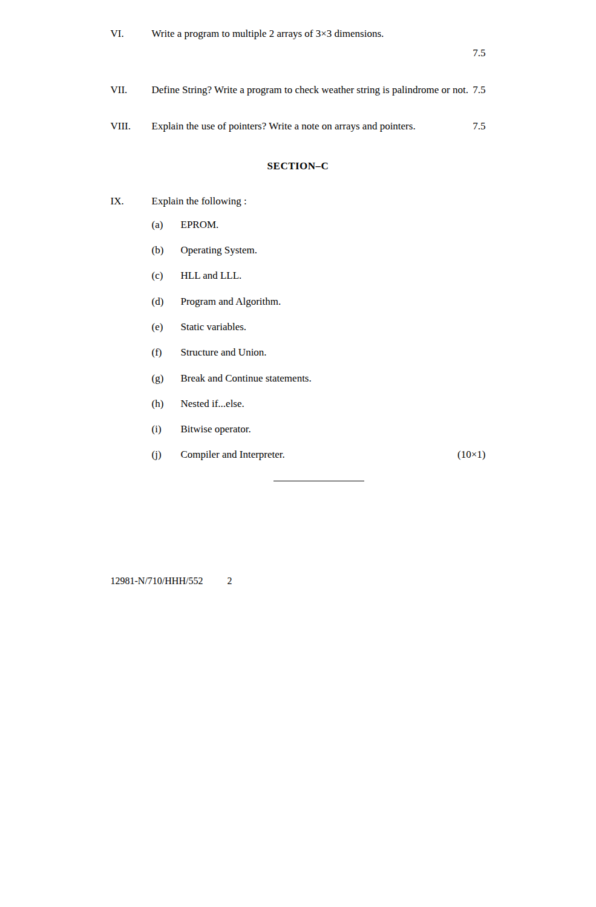VI.
Write a program to multiple 2 arrays of 3×3 dimensions. 7.5
VII.
Define String? Write a program to check weather string is palindrome or not.7.5
VIII.
Explain the use of pointers? Write a note on arrays and pointers.7.5
SECTION–C
IX.
Explain the following :
(a) EPROM.
(b) Operating System.
(c) HLL and LLL.
(d) Program and Algorithm.
(e) Static variables.
(f) Structure and Union.
(g) Break and Continue statements.
(h) Nested if...else.
(i) Bitwise operator.
(j) Compiler and Interpreter.(10×1)
12981-N/710/HHH/5522